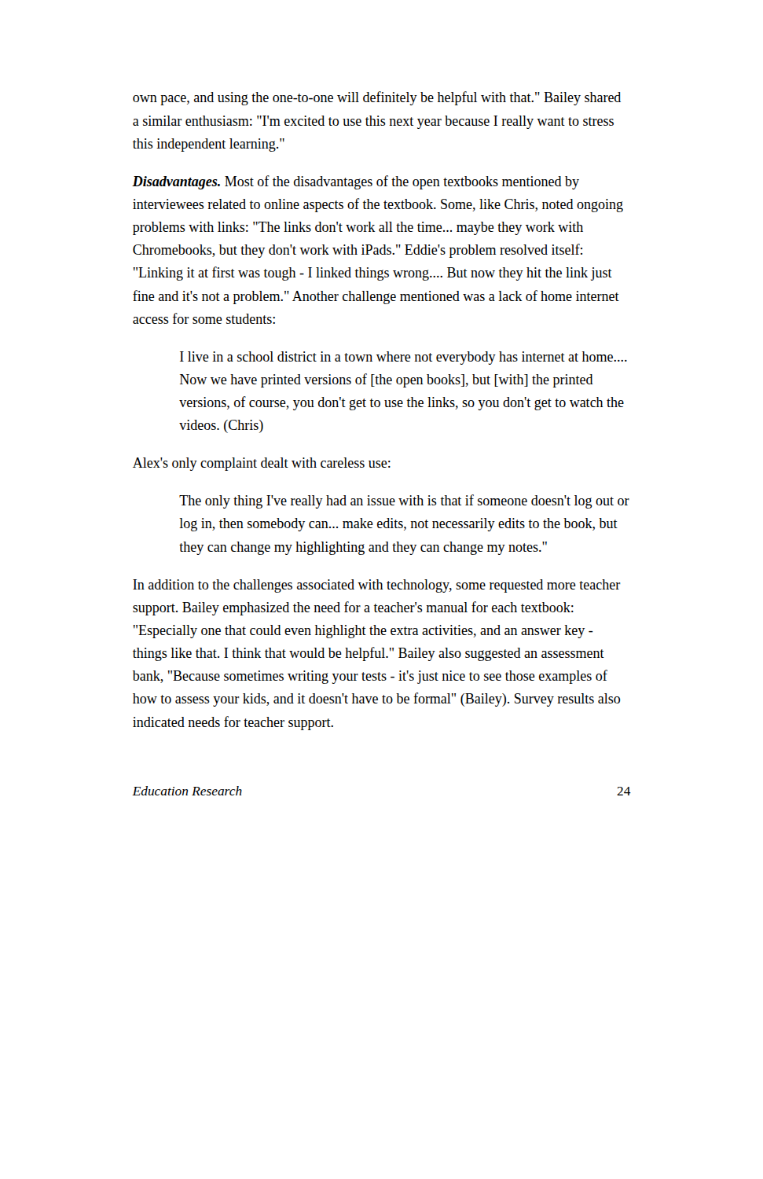own pace, and using the one-to-one will definitely be helpful with that." Bailey shared a similar enthusiasm: "I'm excited to use this next year because I really want to stress this independent learning."
Disadvantages. Most of the disadvantages of the open textbooks mentioned by interviewees related to online aspects of the textbook. Some, like Chris, noted ongoing problems with links: "The links don't work all the time... maybe they work with Chromebooks, but they don't work with iPads." Eddie's problem resolved itself: "Linking it at first was tough - I linked things wrong.... But now they hit the link just fine and it's not a problem." Another challenge mentioned was a lack of home internet access for some students:
I live in a school district in a town where not everybody has internet at home.... Now we have printed versions of [the open books], but [with] the printed versions, of course, you don't get to use the links, so you don't get to watch the videos. (Chris)
Alex's only complaint dealt with careless use:
The only thing I've really had an issue with is that if someone doesn't log out or log in, then somebody can... make edits, not necessarily edits to the book, but they can change my highlighting and they can change my notes."
In addition to the challenges associated with technology, some requested more teacher support. Bailey emphasized the need for a teacher's manual for each textbook: "Especially one that could even highlight the extra activities, and an answer key - things like that. I think that would be helpful." Bailey also suggested an assessment bank, "Because sometimes writing your tests - it's just nice to see those examples of how to assess your kids, and it doesn't have to be formal" (Bailey). Survey results also indicated needs for teacher support.
Education Research 24